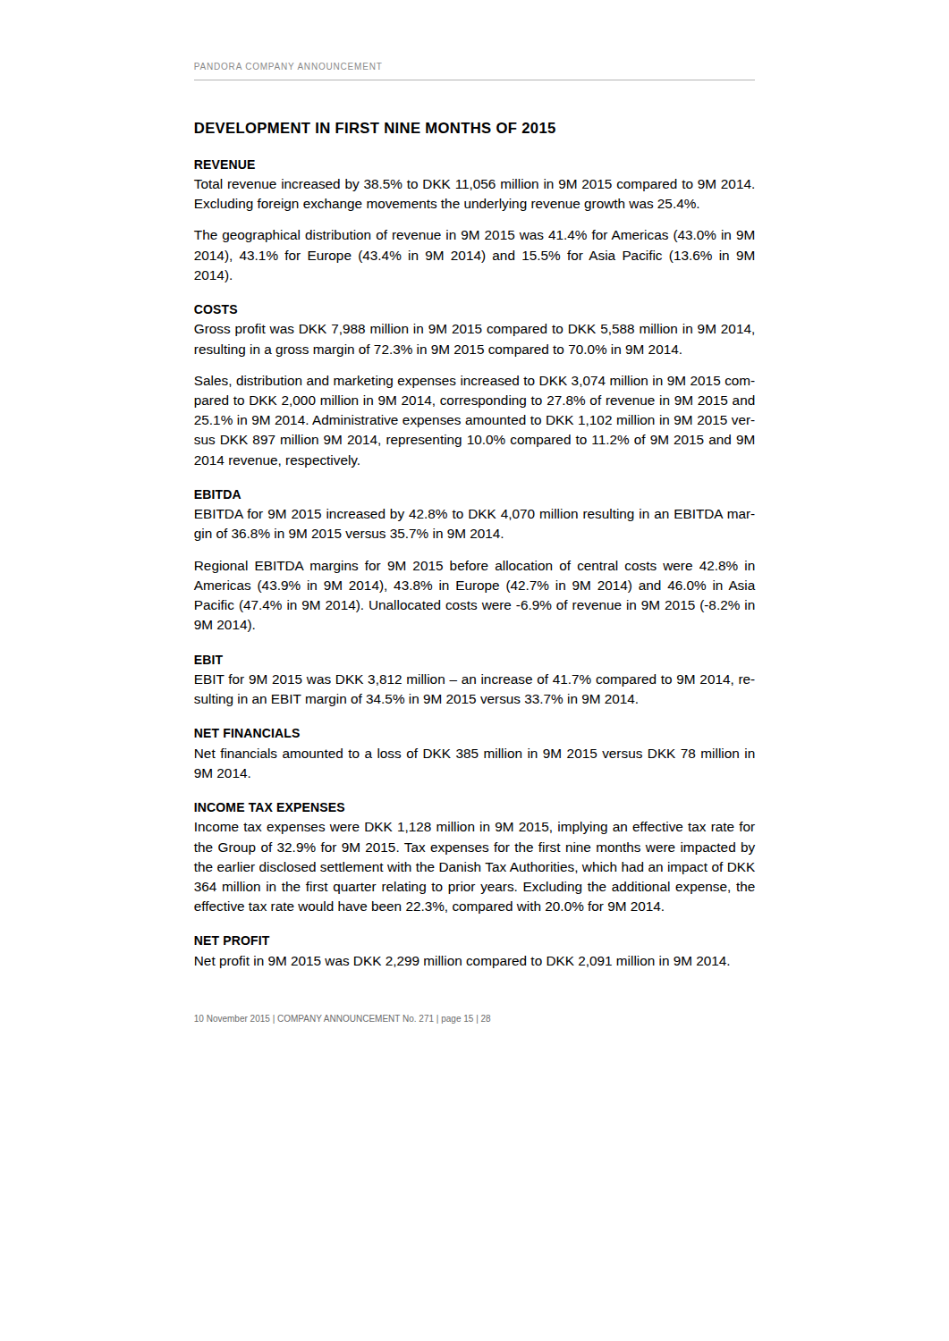PANDORA COMPANY ANNOUNCEMENT
DEVELOPMENT IN FIRST NINE MONTHS OF 2015
REVENUE
Total revenue increased by 38.5% to DKK 11,056 million in 9M 2015 compared to 9M 2014. Excluding foreign exchange movements the underlying revenue growth was 25.4%.
The geographical distribution of revenue in 9M 2015 was 41.4% for Americas (43.0% in 9M 2014), 43.1% for Europe (43.4% in 9M 2014) and 15.5% for Asia Pacific (13.6% in 9M 2014).
COSTS
Gross profit was DKK 7,988 million in 9M 2015 compared to DKK 5,588 million in 9M 2014, resulting in a gross margin of 72.3% in 9M 2015 compared to 70.0% in 9M 2014.
Sales, distribution and marketing expenses increased to DKK 3,074 million in 9M 2015 compared to DKK 2,000 million in 9M 2014, corresponding to 27.8% of revenue in 9M 2015 and 25.1% in 9M 2014. Administrative expenses amounted to DKK 1,102 million in 9M 2015 versus DKK 897 million 9M 2014, representing 10.0% compared to 11.2% of 9M 2015 and 9M 2014 revenue, respectively.
EBITDA
EBITDA for 9M 2015 increased by 42.8% to DKK 4,070 million resulting in an EBITDA margin of 36.8% in 9M 2015 versus 35.7% in 9M 2014.
Regional EBITDA margins for 9M 2015 before allocation of central costs were 42.8% in Americas (43.9% in 9M 2014), 43.8% in Europe (42.7% in 9M 2014) and 46.0% in Asia Pacific (47.4% in 9M 2014). Unallocated costs were -6.9% of revenue in 9M 2015 (-8.2% in 9M 2014).
EBIT
EBIT for 9M 2015 was DKK 3,812 million – an increase of 41.7% compared to 9M 2014, resulting in an EBIT margin of 34.5% in 9M 2015 versus 33.7% in 9M 2014.
NET FINANCIALS
Net financials amounted to a loss of DKK 385 million in 9M 2015 versus DKK 78 million in 9M 2014.
INCOME TAX EXPENSES
Income tax expenses were DKK 1,128 million in 9M 2015, implying an effective tax rate for the Group of 32.9% for 9M 2015. Tax expenses for the first nine months were impacted by the earlier disclosed settlement with the Danish Tax Authorities, which had an impact of DKK 364 million in the first quarter relating to prior years. Excluding the additional expense, the effective tax rate would have been 22.3%, compared with 20.0% for 9M 2014.
NET PROFIT
Net profit in 9M 2015 was DKK 2,299 million compared to DKK 2,091 million in 9M 2014.
10 November 2015 | COMPANY ANNOUNCEMENT No. 271 | page 15 | 28